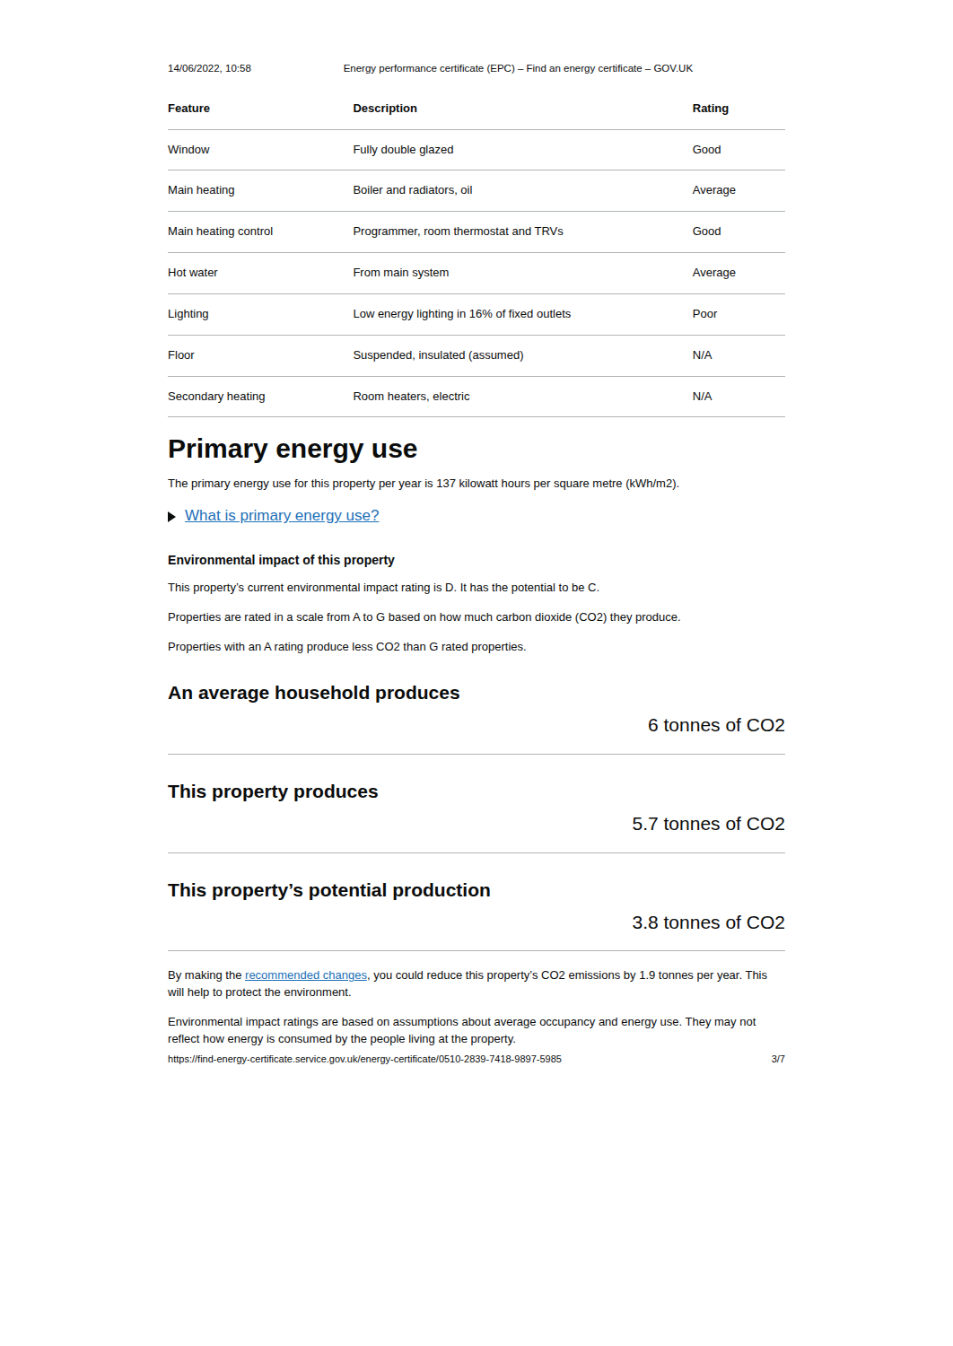14/06/2022, 10:58
Energy performance certificate (EPC) – Find an energy certificate – GOV.UK
| Feature | Description | Rating |
| --- | --- | --- |
| Window | Fully double glazed | Good |
| Main heating | Boiler and radiators, oil | Average |
| Main heating control | Programmer, room thermostat and TRVs | Good |
| Hot water | From main system | Average |
| Lighting | Low energy lighting in 16% of fixed outlets | Poor |
| Floor | Suspended, insulated (assumed) | N/A |
| Secondary heating | Room heaters, electric | N/A |
Primary energy use
The primary energy use for this property per year is 137 kilowatt hours per square metre (kWh/m2).
What is primary energy use?
Environmental impact of this property
This property’s current environmental impact rating is D. It has the potential to be C.
Properties are rated in a scale from A to G based on how much carbon dioxide (CO2) they produce.
Properties with an A rating produce less CO2 than G rated properties.
An average household produces
6 tonnes of CO2
This property produces
5.7 tonnes of CO2
This property’s potential production
3.8 tonnes of CO2
By making the recommended changes, you could reduce this property’s CO2 emissions by 1.9 tonnes per year. This will help to protect the environment.
Environmental impact ratings are based on assumptions about average occupancy and energy use. They may not reflect how energy is consumed by the people living at the property.
https://find-energy-certificate.service.gov.uk/energy-certificate/0510-2839-7418-9897-5985
3/7